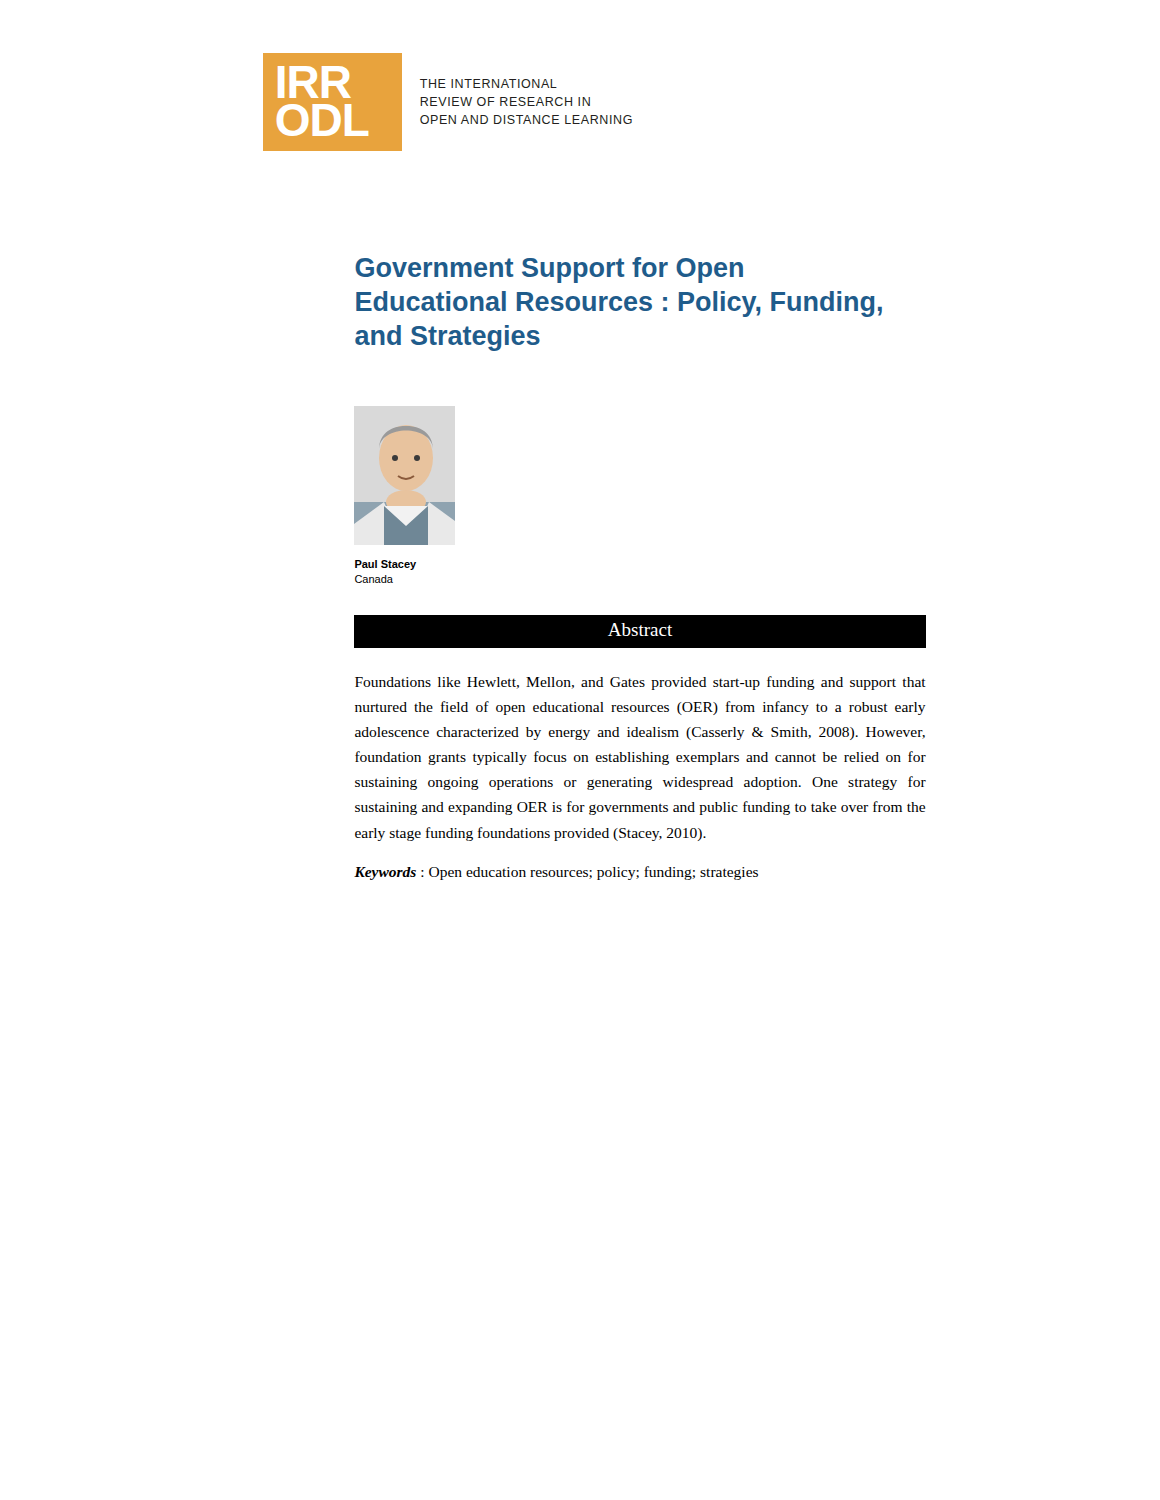IRR
ODL
The International
Review of Research in
Open and Distance Learning
Government Support for Open Educational Resources : Policy, Funding, and Strategies
Paul Stacey
Canada
Abstract
Foundations like Hewlett, Mellon, and Gates provided start-up funding and support that nurtured the field of open educational resources (OER) from infancy to a robust early adolescence characterized by energy and idealism (Casserly & Smith, 2008). However, foundation grants typically focus on establishing exemplars and cannot be relied on for sustaining ongoing operations or generating widespread adoption. One strategy for sustaining and expanding OER is for governments and public funding to take over from the early stage funding foundations provided (Stacey, 2010).
Keywords : Open education resources; policy; funding; strategies